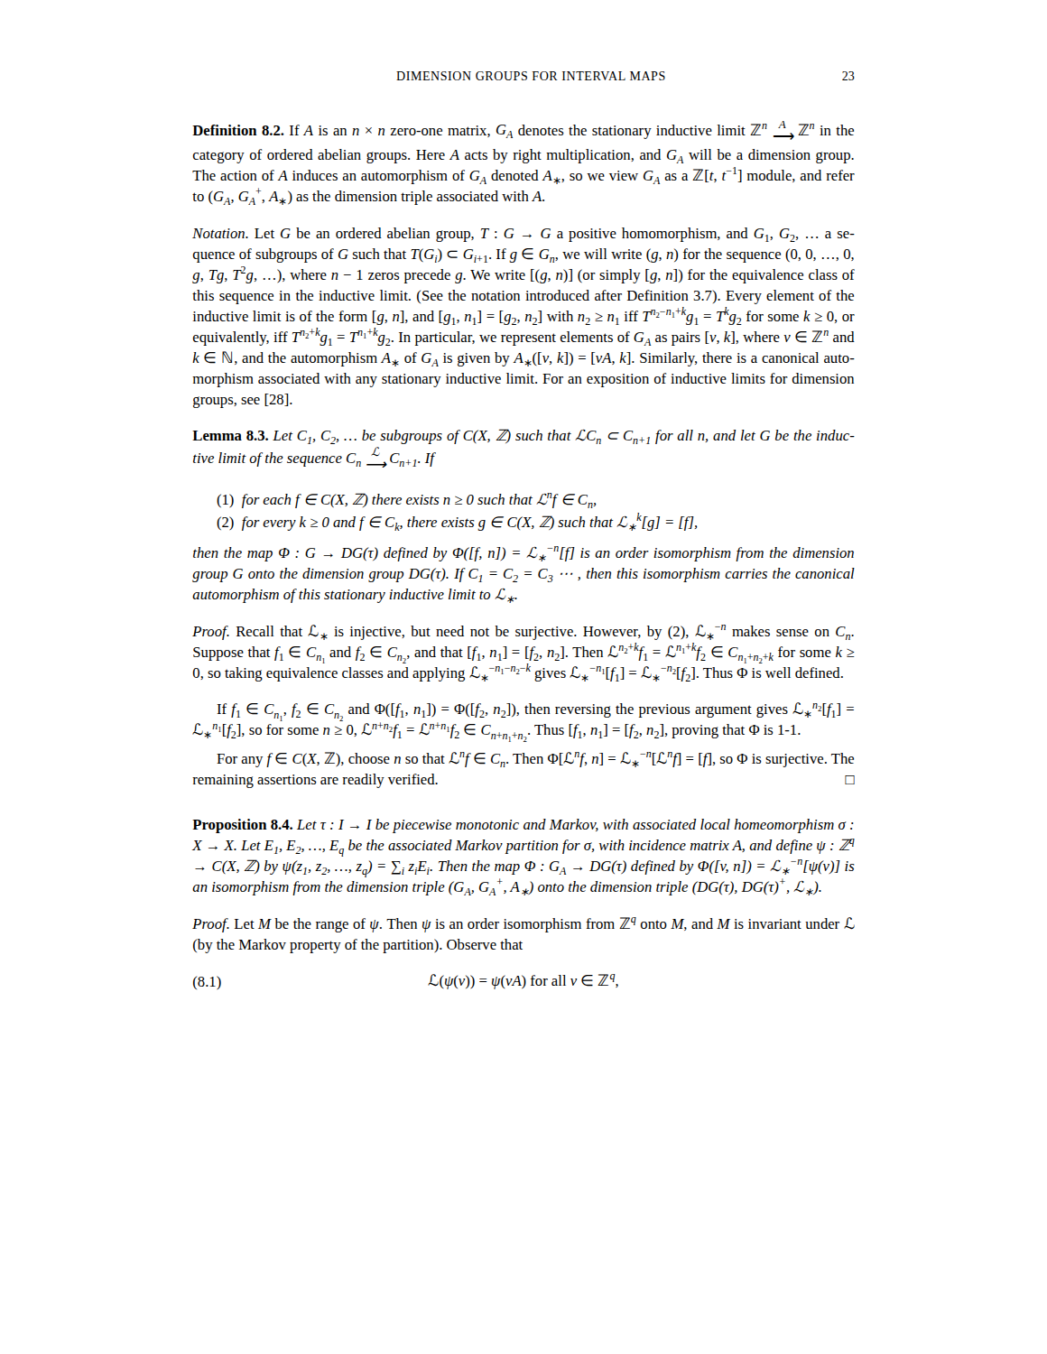DIMENSION GROUPS FOR INTERVAL MAPS 23
Definition 8.2. If A is an n × n zero-one matrix, GA denotes the stationary inductive limit ℤn A⟶ ℤn in the category of ordered abelian groups. Here A acts by right multiplication, and GA will be a dimension group. The action of A induces an automorphism of GA denoted A∗, so we view GA as a ℤ[t, t−1] module, and refer to (GA, GA+, A∗) as the dimension triple associated with A.
Notation. Let G be an ordered abelian group, T : G → G a positive homomorphism, and G1, G2, … a sequence of subgroups of G such that T(Gi) ⊂ Gi+1. If g ∈ Gn, we will write (g, n) for the sequence (0, 0, …, 0, g, Tg, T2g, …), where n − 1 zeros precede g. We write [(g, n)] (or simply [g, n]) for the equivalence class of this sequence in the inductive limit. (See the notation introduced after Definition 3.7). Every element of the inductive limit is of the form [g, n], and [g1, n1] = [g2, n2] with n2 ≥ n1 iff Tn2−n1+kg1 = Tkg2 for some k ≥ 0, or equivalently, iff Tn2+kg1 = Tn1+kg2. In particular, we represent elements of GA as pairs [v, k], where v ∈ ℤn and k ∈ ℕ, and the automorphism A∗ of GA is given by A∗([v, k]) = [vA, k]. Similarly, there is a canonical automorphism associated with any stationary inductive limit. For an exposition of inductive limits for dimension groups, see [28].
Lemma 8.3. Let C1, C2, … be subgroups of C(X, ℤ) such that ℒCn ⊂ Cn+1 for all n, and let G be the inductive limit of the sequence Cn ℒ⟶ Cn+1. If
(1) for each f ∈ C(X, ℤ) there exists n ≥ 0 such that ℒnf ∈ Cn,
(2) for every k ≥ 0 and f ∈ Ck, there exists g ∈ C(X, ℤ) such that ℒ∗k[g] = [f],
then the map Φ : G → DG(τ) defined by Φ([f, n]) = ℒ∗−n[f] is an order isomorphism from the dimension group G onto the dimension group DG(τ). If C1 = C2 = C3 ⋯ , then this isomorphism carries the canonical automorphism of this stationary inductive limit to ℒ∗.
Proof. Recall that ℒ∗ is injective, but need not be surjective. However, by (2), ℒ∗−n makes sense on Cn. Suppose that f1 ∈ Cn1 and f2 ∈ Cn2, and that [f1, n1] = [f2, n2]. Then ℒn2+kf1 = ℒn1+kf2 ∈ Cn1+n2+k for some k ≥ 0, so taking equivalence classes and applying ℒ∗−n1−n2−k gives ℒ∗−n1[f1] = ℒ∗−n2[f2]. Thus Φ is well defined.
If f1 ∈ Cn1, f2 ∈ Cn2 and Φ([f1, n1]) = Φ([f2, n2]), then reversing the previous argument gives ℒ∗n2[f1] = ℒ∗n1[f2], so for some n ≥ 0, ℒn+n2f1 = ℒn+n1f2 ∈ Cn+n1+n2. Thus [f1, n1] = [f2, n2], proving that Φ is 1-1.
For any f ∈ C(X, ℤ), choose n so that ℒnf ∈ Cn. Then Φ[ℒnf, n] = ℒ∗−n[ℒnf] = [f], so Φ is surjective. The remaining assertions are readily verified.□
Proposition 8.4. Let τ : I → I be piecewise monotonic and Markov, with associated local homeomorphism σ : X → X. Let E1, E2, …, Eq be the associated Markov partition for σ, with incidence matrix A, and define ψ : ℤq → C(X, ℤ) by ψ(z1, z2, …, zq) = ∑i ziEi. Then the map Φ : GA → DG(τ) defined by Φ([v, n]) = ℒ∗−n[ψ(v)] is an isomorphism from the dimension triple (GA, GA+, A∗) onto the dimension triple (DG(τ), DG(τ)+, ℒ∗).
Proof. Let M be the range of ψ. Then ψ is an order isomorphism from ℤq onto M, and M is invariant under ℒ (by the Markov property of the partition). Observe that
(8.1) ℒ(ψ(v)) = ψ(vA) for all v ∈ ℤq,